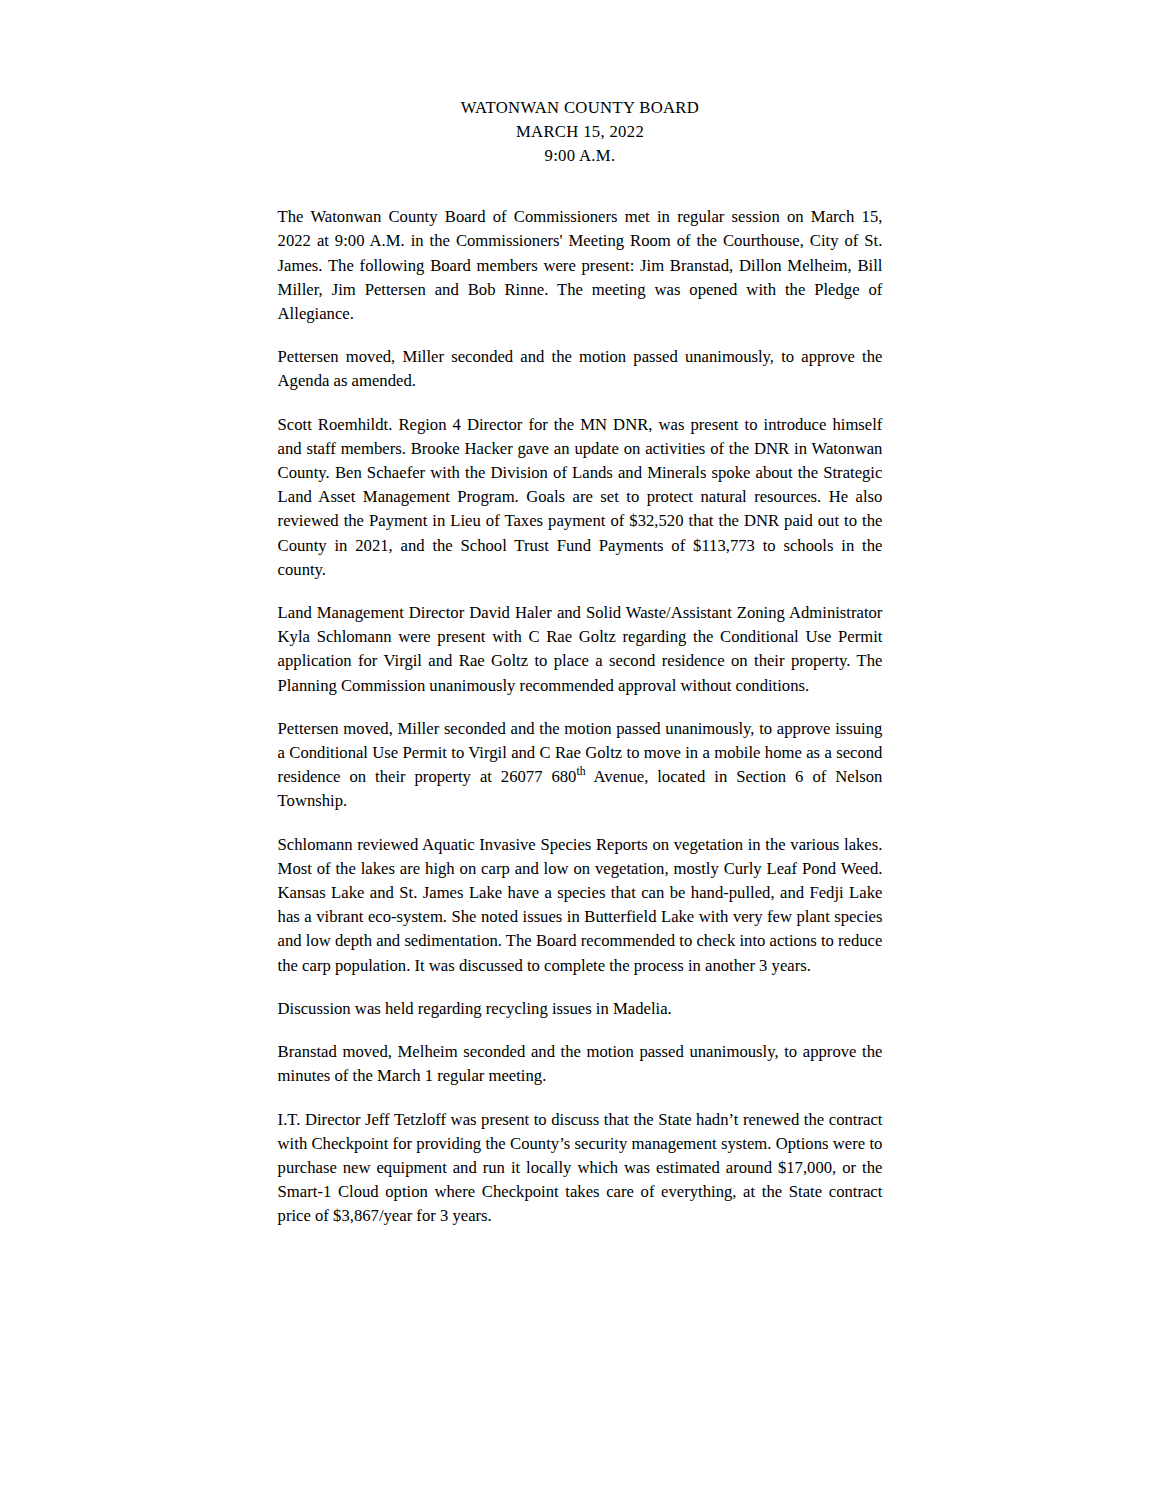WATONWAN COUNTY BOARD MARCH 15, 2022 9:00 A.M.
The Watonwan County Board of Commissioners met in regular session on March 15, 2022 at 9:00 A.M. in the Commissioners' Meeting Room of the Courthouse, City of St. James. The following Board members were present: Jim Branstad, Dillon Melheim, Bill Miller, Jim Pettersen and Bob Rinne. The meeting was opened with the Pledge of Allegiance.
Pettersen moved, Miller seconded and the motion passed unanimously, to approve the Agenda as amended.
Scott Roemhildt. Region 4 Director for the MN DNR, was present to introduce himself and staff members. Brooke Hacker gave an update on activities of the DNR in Watonwan County. Ben Schaefer with the Division of Lands and Minerals spoke about the Strategic Land Asset Management Program. Goals are set to protect natural resources. He also reviewed the Payment in Lieu of Taxes payment of $32,520 that the DNR paid out to the County in 2021, and the School Trust Fund Payments of $113,773 to schools in the county.
Land Management Director David Haler and Solid Waste/Assistant Zoning Administrator Kyla Schlomann were present with C Rae Goltz regarding the Conditional Use Permit application for Virgil and Rae Goltz to place a second residence on their property. The Planning Commission unanimously recommended approval without conditions.
Pettersen moved, Miller seconded and the motion passed unanimously, to approve issuing a Conditional Use Permit to Virgil and C Rae Goltz to move in a mobile home as a second residence on their property at 26077 680th Avenue, located in Section 6 of Nelson Township.
Schlomann reviewed Aquatic Invasive Species Reports on vegetation in the various lakes. Most of the lakes are high on carp and low on vegetation, mostly Curly Leaf Pond Weed. Kansas Lake and St. James Lake have a species that can be hand-pulled, and Fedji Lake has a vibrant eco-system. She noted issues in Butterfield Lake with very few plant species and low depth and sedimentation. The Board recommended to check into actions to reduce the carp population. It was discussed to complete the process in another 3 years.
Discussion was held regarding recycling issues in Madelia.
Branstad moved, Melheim seconded and the motion passed unanimously, to approve the minutes of the March 1 regular meeting.
I.T. Director Jeff Tetzloff was present to discuss that the State hadn’t renewed the contract with Checkpoint for providing the County’s security management system. Options were to purchase new equipment and run it locally which was estimated around $17,000, or the Smart-1 Cloud option where Checkpoint takes care of everything, at the State contract price of $3,867/year for 3 years.